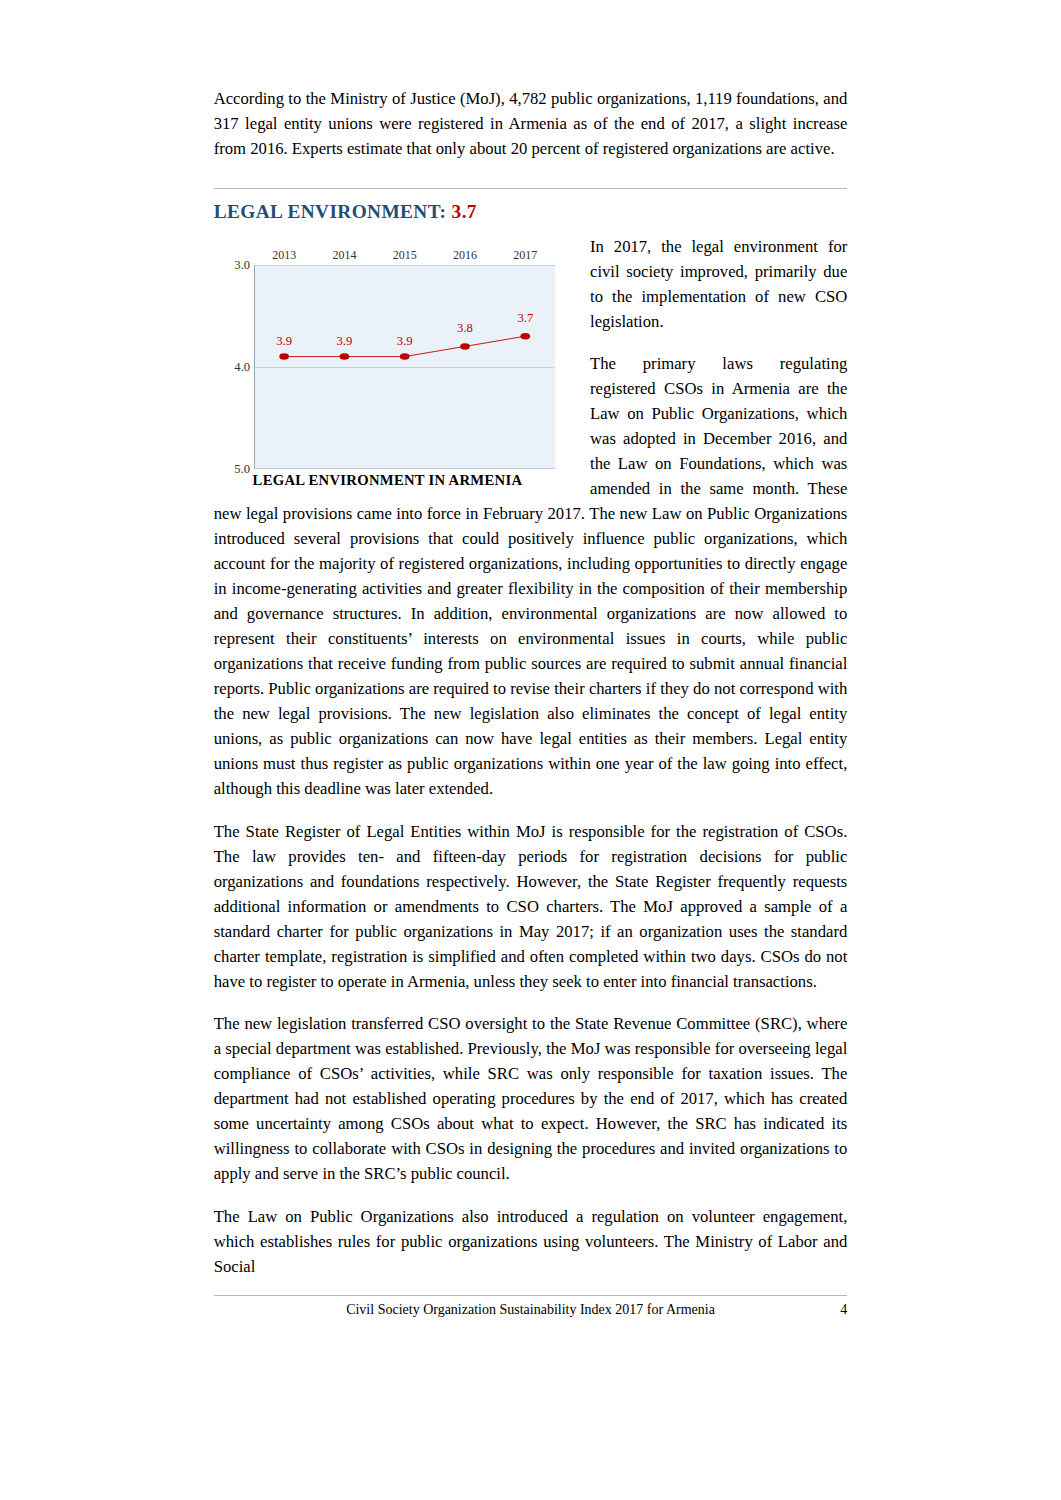According to the Ministry of Justice (MoJ), 4,782 public organizations, 1,119 foundations, and 317 legal entity unions were registered in Armenia as of the end of 2017, a slight increase from 2016. Experts estimate that only about 20 percent of registered organizations are active.
LEGAL ENVIRONMENT: 3.7
3.0
4.0
5.0
2013
2014
2015
2016
2017
3.9
3.9
3.9
3.8
3.7
LEGAL ENVIRONMENT IN ARMENIA
In 2017, the legal environment for civil society improved, primarily due to the implementation of new CSO legislation.
The primary laws regulating registered CSOs in Armenia are the Law on Public Organizations, which was adopted in December 2016, and the Law on Foundations, which was amended in the same month. These new legal provisions came into force in February 2017. The new Law on Public Organizations introduced several provisions that could positively influence public organizations, which account for the majority of registered organizations, including opportunities to directly engage in income-generating activities and greater flexibility in the composition of their membership and governance structures. In addition, environmental organizations are now allowed to represent their constituents’ interests on environmental issues in courts, while public organizations that receive funding from public sources are required to submit annual financial reports. Public organizations are required to revise their charters if they do not correspond with the new legal provisions. The new legislation also eliminates the concept of legal entity unions, as public organizations can now have legal entities as their members. Legal entity unions must thus register as public organizations within one year of the law going into effect, although this deadline was later extended.
The State Register of Legal Entities within MoJ is responsible for the registration of CSOs. The law provides ten- and fifteen-day periods for registration decisions for public organizations and foundations respectively. However, the State Register frequently requests additional information or amendments to CSO charters. The MoJ approved a sample of a standard charter for public organizations in May 2017; if an organization uses the standard charter template, registration is simplified and often completed within two days. CSOs do not have to register to operate in Armenia, unless they seek to enter into financial transactions.
The new legislation transferred CSO oversight to the State Revenue Committee (SRC), where a special department was established. Previously, the MoJ was responsible for overseeing legal compliance of CSOs’ activities, while SRC was only responsible for taxation issues. The department had not established operating procedures by the end of 2017, which has created some uncertainty among CSOs about what to expect. However, the SRC has indicated its willingness to collaborate with CSOs in designing the procedures and invited organizations to apply and serve in the SRC’s public council.
The Law on Public Organizations also introduced a regulation on volunteer engagement, which establishes rules for public organizations using volunteers. The Ministry of Labor and Social
Civil Society Organization Sustainability Index 2017 for Armenia 4